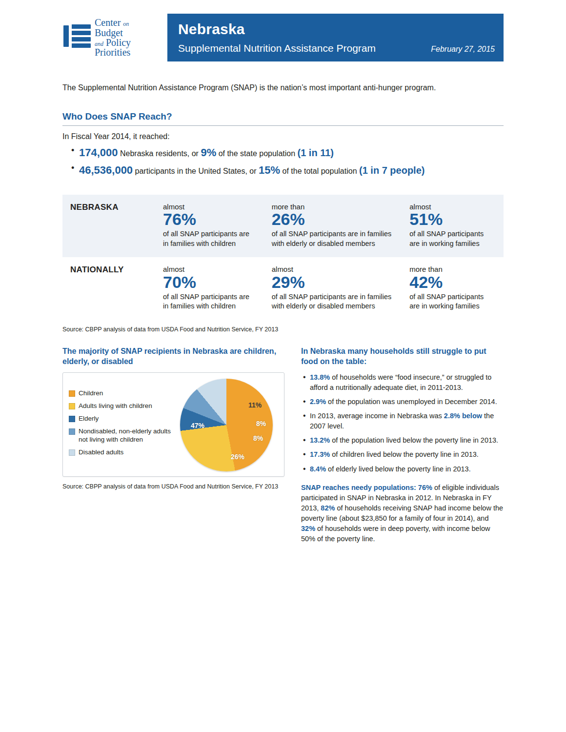Center on
Budget
and Policy
Priorities
Nebraska
Supplemental Nutrition Assistance Program February 27, 2015
The Supplemental Nutrition Assistance Program (SNAP) is the nation’s most important anti-hunger program.
Who Does SNAP Reach?
In Fiscal Year 2014, it reached:
174,000 Nebraska residents, or 9% of the state population (1 in 11)
46,536,000 participants in the United States, or 15% of the total population (1 in 7 people)
| NEBRASKA | almost 76% of all SNAP participants are in families with children | more than 26% of all SNAP participants are in families with elderly or disabled members | almost 51% of all SNAP participants are in working families |
| NATIONALLY | almost 70% of all SNAP participants are in families with children | almost 29% of all SNAP participants are in families with elderly or disabled members | more than 42% of all SNAP participants are in working families |
Source: CBPP analysis of data from USDA Food and Nutrition Service, FY 2013
The majority of SNAP recipients in Nebraska are children, elderly, or disabled
Children
Adults living with children
Elderly
Nondisabled, non-elderly adults not living with children
Disabled adults
47%
26%
8%
8%
11%
Source: CBPP analysis of data from USDA Food and Nutrition Service, FY 2013
In Nebraska many households still struggle to put food on the table:
13.8% of households were “food insecure,” or struggled to afford a nutritionally adequate diet, in 2011-2013.
2.9% of the population was unemployed in December 2014.
In 2013, average income in Nebraska was 2.8% below the 2007 level.
13.2% of the population lived below the poverty line in 2013.
17.3% of children lived below the poverty line in 2013.
8.4% of elderly lived below the poverty line in 2013.
SNAP reaches needy populations: 76% of eligible individuals participated in SNAP in Nebraska in 2012. In Nebraska in FY 2013, 82% of households receiving SNAP had income below the poverty line (about $23,850 for a family of four in 2014), and 32% of households were in deep poverty, with income below 50% of the poverty line.